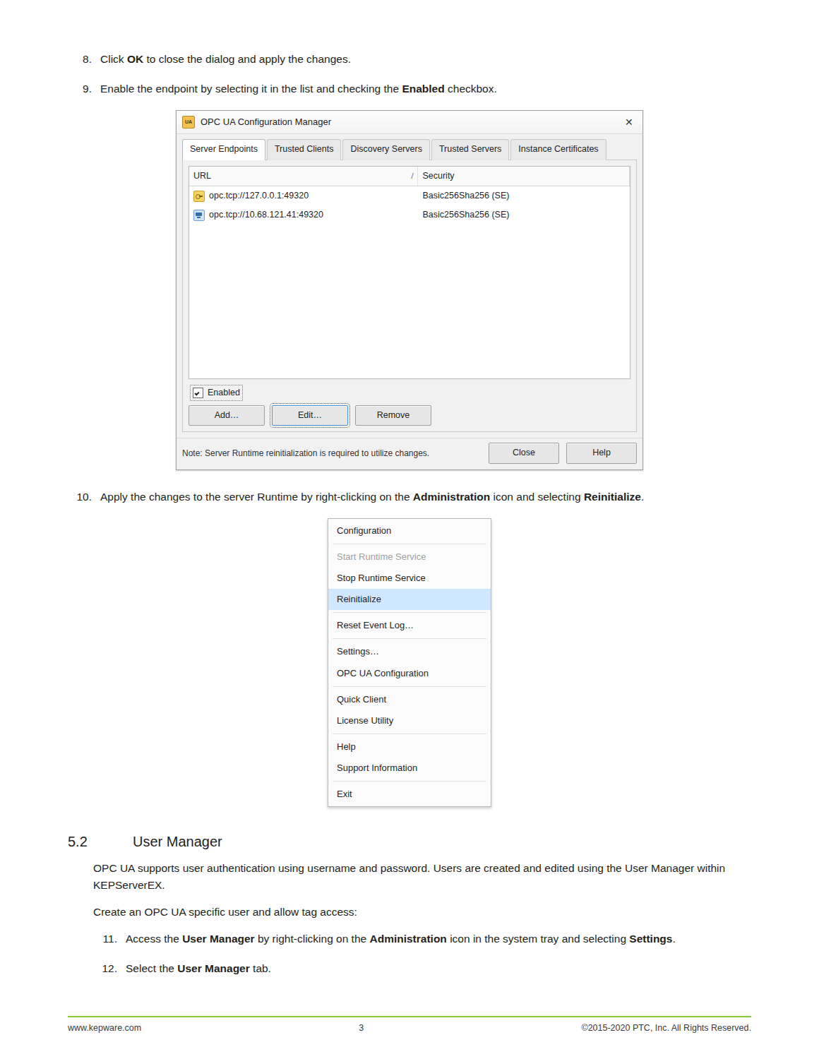8. Click OK to close the dialog and apply the changes.
9. Enable the endpoint by selecting it in the list and checking the Enabled checkbox.
OPC UA Configuration Manager ✕
Server Endpoints
Trusted Clients
Discovery Servers
Trusted Servers
Instance Certificates
URL/
Security
opc.tcp://127.0.0.1:49320
Basic256Sha256 (SE)
opc.tcp://10.68.121.41:49320
Basic256Sha256 (SE)
Enabled
Add…
Edit…
Remove
Note: Server Runtime reinitialization is required to utilize changes.
Close
Help
10. Apply the changes to the server Runtime by right-clicking on the Administration icon and selecting Reinitialize.
Configuration
Start Runtime Service
Stop Runtime Service
Reinitialize
Reset Event Log…
Settings…
OPC UA Configuration
Quick Client
License Utility
Help
Support Information
Exit
5.2
User Manager
OPC UA supports user authentication using username and password. Users are created and edited using the User Manager within KEPServerEX.
Create an OPC UA specific user and allow tag access:
11. Access the User Manager by right-clicking on the Administration icon in the system tray and selecting Settings.
12. Select the User Manager tab.
www.kepware.com
3
©2015-2020 PTC, Inc. All Rights Reserved.